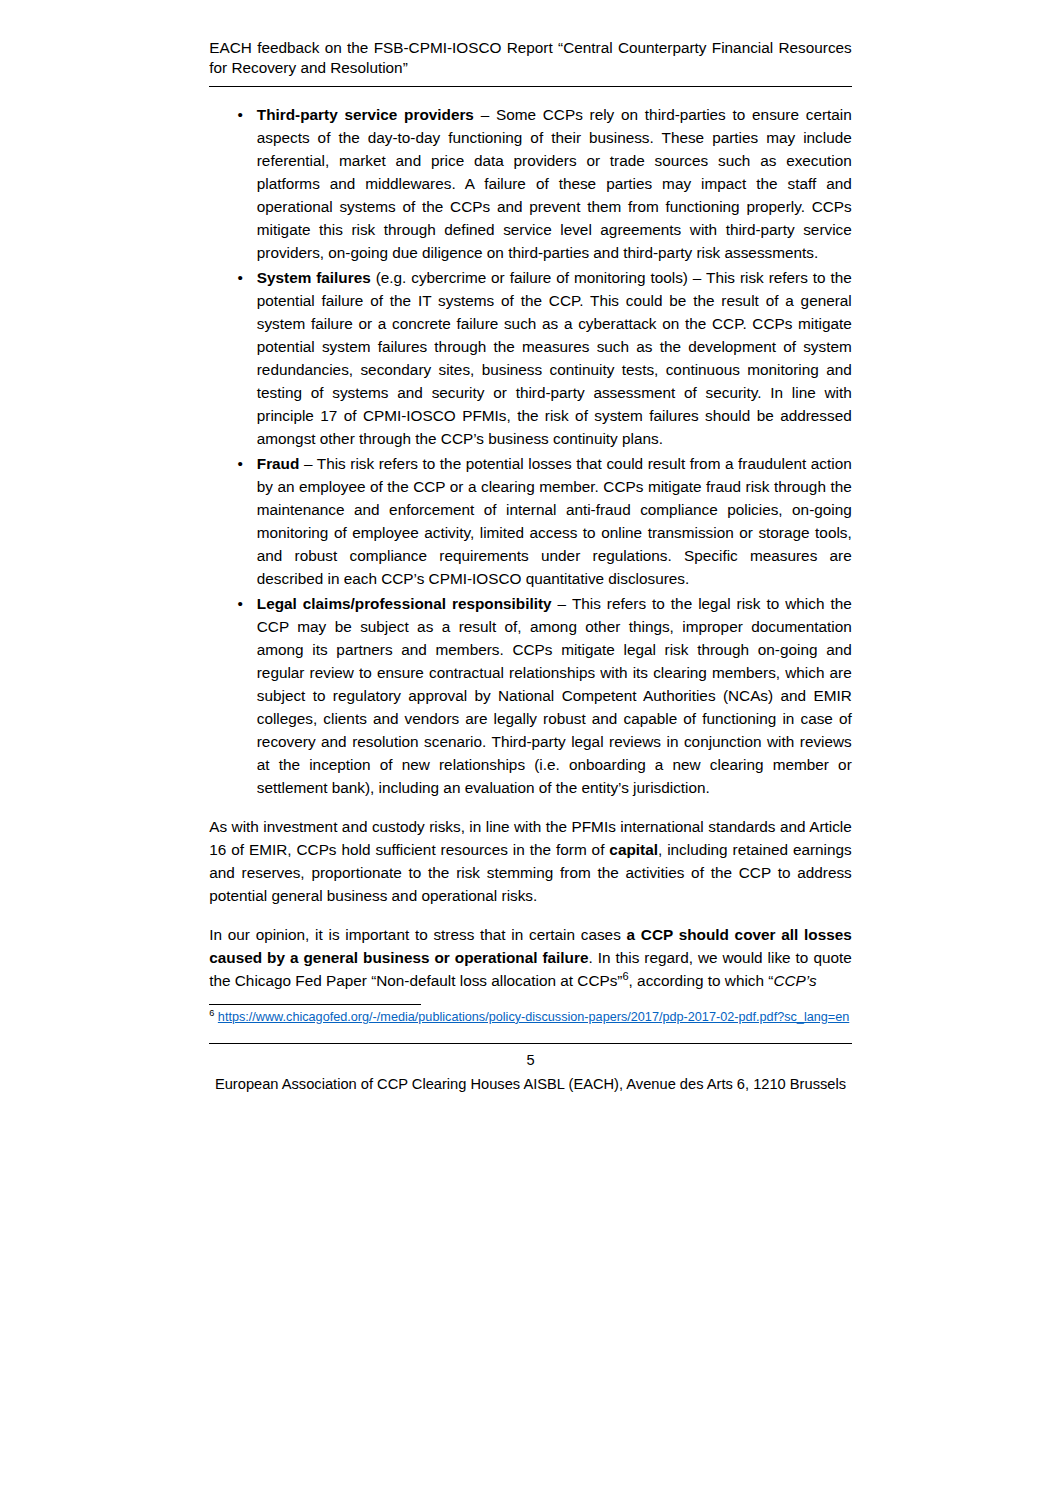EACH feedback on the FSB-CPMI-IOSCO Report “Central Counterparty Financial Resources for Recovery and Resolution”
Third-party service providers – Some CCPs rely on third-parties to ensure certain aspects of the day-to-day functioning of their business. These parties may include referential, market and price data providers or trade sources such as execution platforms and middlewares. A failure of these parties may impact the staff and operational systems of the CCPs and prevent them from functioning properly. CCPs mitigate this risk through defined service level agreements with third-party service providers, on-going due diligence on third-parties and third-party risk assessments.
System failures (e.g. cybercrime or failure of monitoring tools) – This risk refers to the potential failure of the IT systems of the CCP. This could be the result of a general system failure or a concrete failure such as a cyberattack on the CCP. CCPs mitigate potential system failures through the measures such as the development of system redundancies, secondary sites, business continuity tests, continuous monitoring and testing of systems and security or third-party assessment of security. In line with principle 17 of CPMI-IOSCO PFMIs, the risk of system failures should be addressed amongst other through the CCP’s business continuity plans.
Fraud – This risk refers to the potential losses that could result from a fraudulent action by an employee of the CCP or a clearing member. CCPs mitigate fraud risk through the maintenance and enforcement of internal anti-fraud compliance policies, on-going monitoring of employee activity, limited access to online transmission or storage tools, and robust compliance requirements under regulations. Specific measures are described in each CCP’s CPMI-IOSCO quantitative disclosures.
Legal claims/professional responsibility – This refers to the legal risk to which the CCP may be subject as a result of, among other things, improper documentation among its partners and members. CCPs mitigate legal risk through on-going and regular review to ensure contractual relationships with its clearing members, which are subject to regulatory approval by National Competent Authorities (NCAs) and EMIR colleges, clients and vendors are legally robust and capable of functioning in case of recovery and resolution scenario. Third-party legal reviews in conjunction with reviews at the inception of new relationships (i.e. onboarding a new clearing member or settlement bank), including an evaluation of the entity’s jurisdiction.
As with investment and custody risks, in line with the PFMIs international standards and Article 16 of EMIR, CCPs hold sufficient resources in the form of capital, including retained earnings and reserves, proportionate to the risk stemming from the activities of the CCP to address potential general business and operational risks.
In our opinion, it is important to stress that in certain cases a CCP should cover all losses caused by a general business or operational failure. In this regard, we would like to quote the Chicago Fed Paper “Non-default loss allocation at CCPs”6, according to which “CCP’s
6 https://www.chicagofed.org/-/media/publications/policy-discussion-papers/2017/pdp-2017-02-pdf.pdf?sc_lang=en
5
European Association of CCP Clearing Houses AISBL (EACH), Avenue des Arts 6, 1210 Brussels